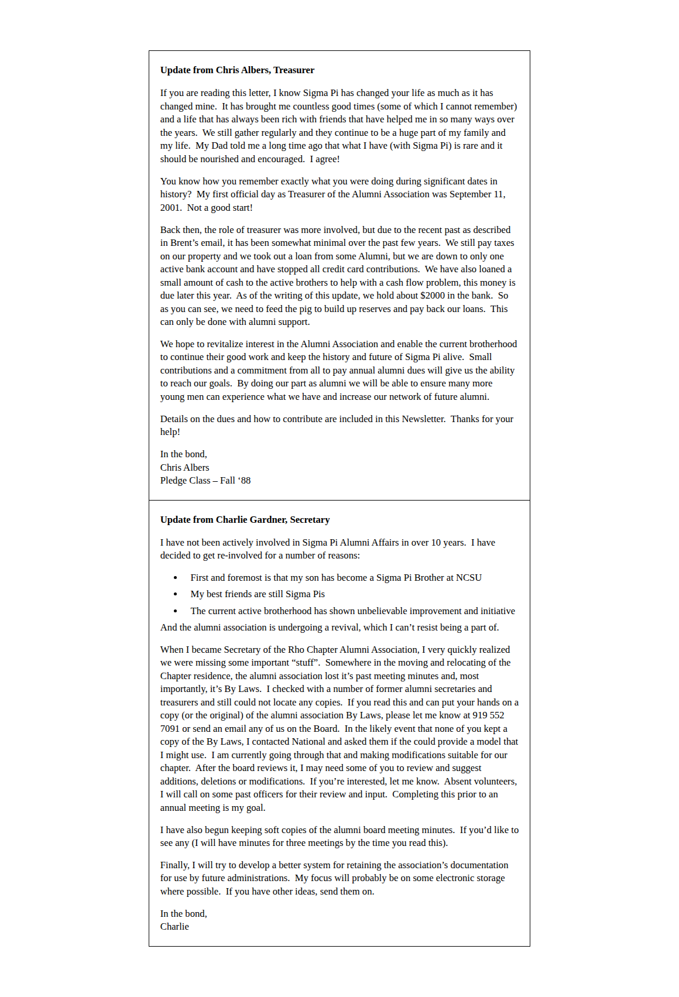Update from Chris Albers, Treasurer
If you are reading this letter, I know Sigma Pi has changed your life as much as it has changed mine. It has brought me countless good times (some of which I cannot remember) and a life that has always been rich with friends that have helped me in so many ways over the years. We still gather regularly and they continue to be a huge part of my family and my life. My Dad told me a long time ago that what I have (with Sigma Pi) is rare and it should be nourished and encouraged. I agree!
You know how you remember exactly what you were doing during significant dates in history? My first official day as Treasurer of the Alumni Association was September 11, 2001. Not a good start!
Back then, the role of treasurer was more involved, but due to the recent past as described in Brent’s email, it has been somewhat minimal over the past few years. We still pay taxes on our property and we took out a loan from some Alumni, but we are down to only one active bank account and have stopped all credit card contributions. We have also loaned a small amount of cash to the active brothers to help with a cash flow problem, this money is due later this year. As of the writing of this update, we hold about $2000 in the bank. So as you can see, we need to feed the pig to build up reserves and pay back our loans. This can only be done with alumni support.
We hope to revitalize interest in the Alumni Association and enable the current brotherhood to continue their good work and keep the history and future of Sigma Pi alive. Small contributions and a commitment from all to pay annual alumni dues will give us the ability to reach our goals. By doing our part as alumni we will be able to ensure many more young men can experience what we have and increase our network of future alumni.
Details on the dues and how to contribute are included in this Newsletter. Thanks for your help!
In the bond,
Chris Albers
Pledge Class – Fall ‘88
Update from Charlie Gardner, Secretary
I have not been actively involved in Sigma Pi Alumni Affairs in over 10 years. I have decided to get re-involved for a number of reasons:
First and foremost is that my son has become a Sigma Pi Brother at NCSU
My best friends are still Sigma Pis
The current active brotherhood has shown unbelievable improvement and initiative
And the alumni association is undergoing a revival, which I can’t resist being a part of.
When I became Secretary of the Rho Chapter Alumni Association, I very quickly realized we were missing some important “stuff”. Somewhere in the moving and relocating of the Chapter residence, the alumni association lost it’s past meeting minutes and, most importantly, it’s By Laws. I checked with a number of former alumni secretaries and treasurers and still could not locate any copies. If you read this and can put your hands on a copy (or the original) of the alumni association By Laws, please let me know at 919 552 7091 or send an email any of us on the Board. In the likely event that none of you kept a copy of the By Laws, I contacted National and asked them if the could provide a model that I might use. I am currently going through that and making modifications suitable for our chapter. After the board reviews it, I may need some of you to review and suggest additions, deletions or modifications. If you’re interested, let me know. Absent volunteers, I will call on some past officers for their review and input. Completing this prior to an annual meeting is my goal.
I have also begun keeping soft copies of the alumni board meeting minutes. If you’d like to see any (I will have minutes for three meetings by the time you read this).
Finally, I will try to develop a better system for retaining the association’s documentation for use by future administrations. My focus will probably be on some electronic storage where possible. If you have other ideas, send them on.
In the bond,
Charlie